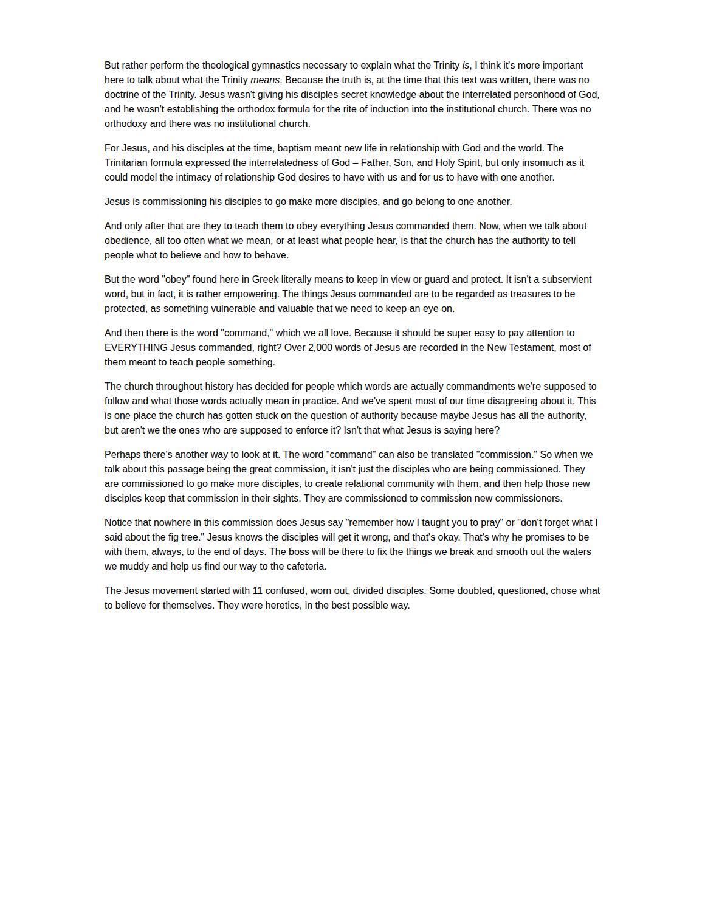But rather perform the theological gymnastics necessary to explain what the Trinity is, I think it's more important here to talk about what the Trinity means. Because the truth is, at the time that this text was written, there was no doctrine of the Trinity. Jesus wasn't giving his disciples secret knowledge about the interrelated personhood of God, and he wasn't establishing the orthodox formula for the rite of induction into the institutional church. There was no orthodoxy and there was no institutional church.
For Jesus, and his disciples at the time, baptism meant new life in relationship with God and the world. The Trinitarian formula expressed the interrelatedness of God – Father, Son, and Holy Spirit, but only insomuch as it could model the intimacy of relationship God desires to have with us and for us to have with one another.
Jesus is commissioning his disciples to go make more disciples, and go belong to one another.
And only after that are they to teach them to obey everything Jesus commanded them. Now, when we talk about obedience, all too often what we mean, or at least what people hear, is that the church has the authority to tell people what to believe and how to behave.
But the word "obey" found here in Greek literally means to keep in view or guard and protect. It isn't a subservient word, but in fact, it is rather empowering. The things Jesus commanded are to be regarded as treasures to be protected, as something vulnerable and valuable that we need to keep an eye on.
And then there is the word "command," which we all love. Because it should be super easy to pay attention to EVERYTHING Jesus commanded, right? Over 2,000 words of Jesus are recorded in the New Testament, most of them meant to teach people something.
The church throughout history has decided for people which words are actually commandments we're supposed to follow and what those words actually mean in practice. And we've spent most of our time disagreeing about it. This is one place the church has gotten stuck on the question of authority because maybe Jesus has all the authority, but aren't we the ones who are supposed to enforce it? Isn't that what Jesus is saying here?
Perhaps there's another way to look at it. The word "command" can also be translated "commission." So when we talk about this passage being the great commission, it isn't just the disciples who are being commissioned. They are commissioned to go make more disciples, to create relational community with them, and then help those new disciples keep that commission in their sights. They are commissioned to commission new commissioners.
Notice that nowhere in this commission does Jesus say "remember how I taught you to pray" or "don't forget what I said about the fig tree." Jesus knows the disciples will get it wrong, and that's okay. That's why he promises to be with them, always, to the end of days. The boss will be there to fix the things we break and smooth out the waters we muddy and help us find our way to the cafeteria.
The Jesus movement started with 11 confused, worn out, divided disciples. Some doubted, questioned, chose what to believe for themselves. They were heretics, in the best possible way.